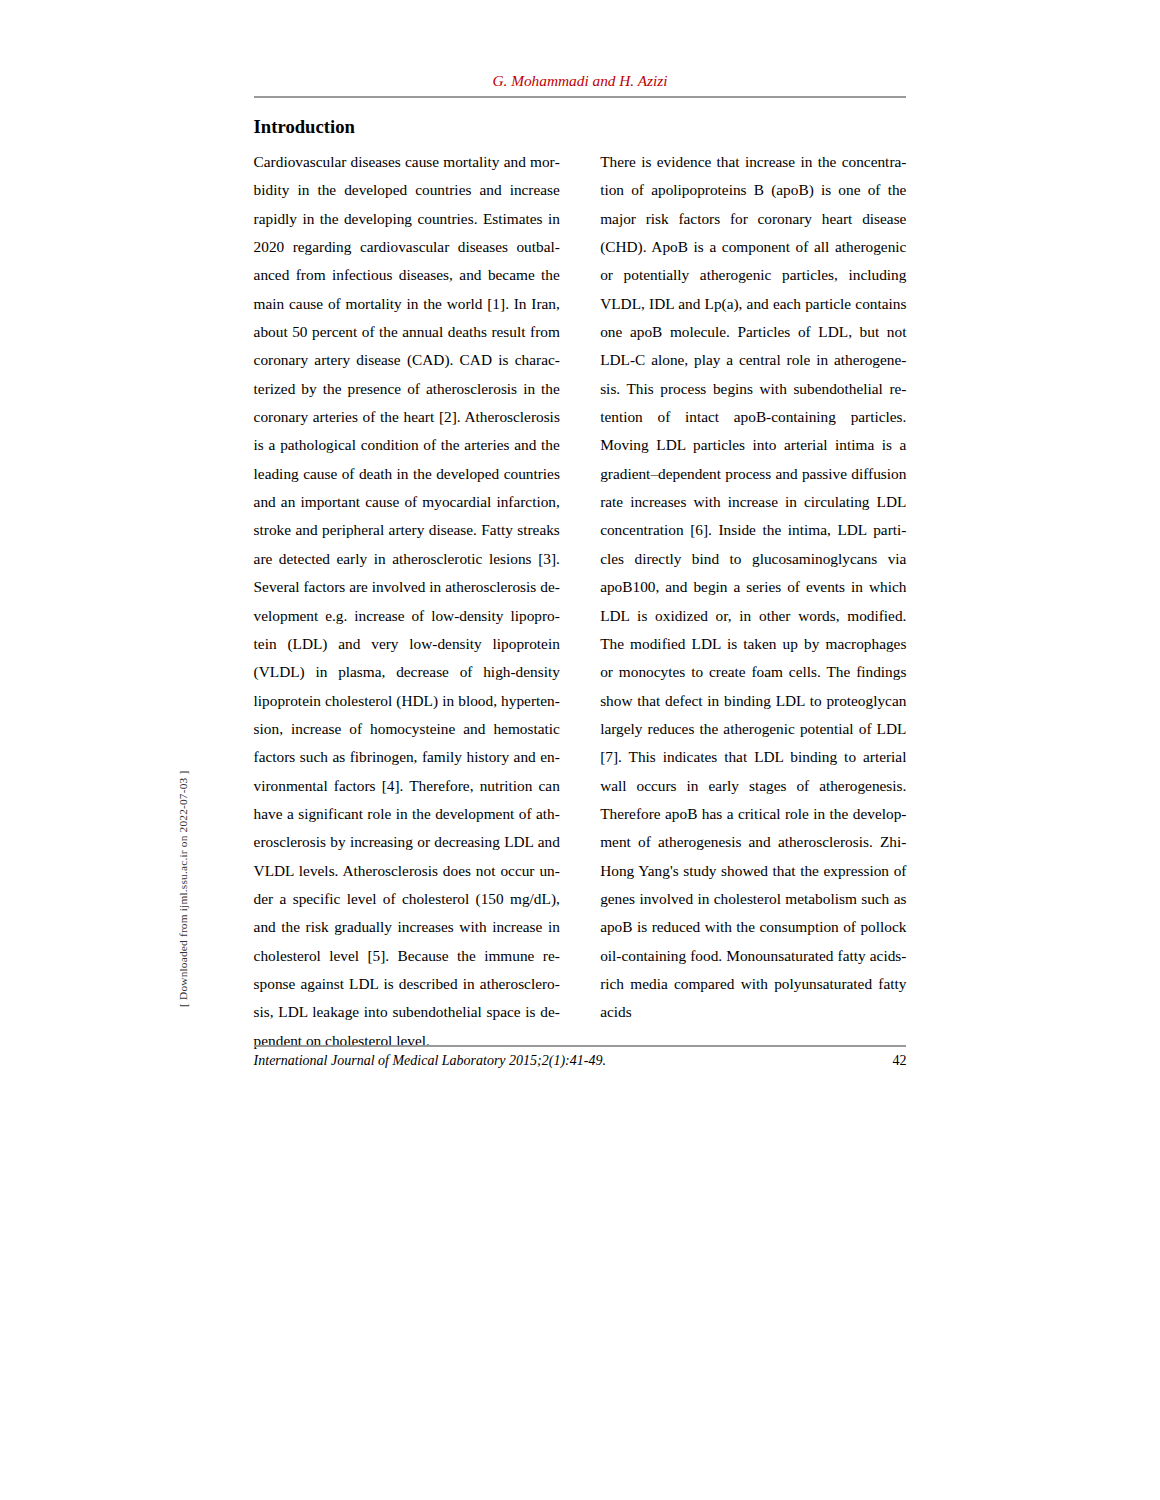G. Mohammadi and H. Azizi
Introduction
Cardiovascular diseases cause mortality and morbidity in the developed countries and increase rapidly in the developing countries. Estimates in 2020 regarding cardiovascular diseases outbalanced from infectious diseases, and became the main cause of mortality in the world [1]. In Iran, about 50 percent of the annual deaths result from coronary artery disease (CAD). CAD is characterized by the presence of atherosclerosis in the coronary arteries of the heart [2]. Atherosclerosis is a pathological condition of the arteries and the leading cause of death in the developed countries and an important cause of myocardial infarction, stroke and peripheral artery disease. Fatty streaks are detected early in atherosclerotic lesions [3]. Several factors are involved in atherosclerosis development e.g. increase of low-density lipoprotein (LDL) and very low-density lipoprotein (VLDL) in plasma, decrease of high-density lipoprotein cholesterol (HDL) in blood, hypertension, increase of homocysteine and hemostatic factors such as fibrinogen, family history and environmental factors [4]. Therefore, nutrition can have a significant role in the development of atherosclerosis by increasing or decreasing LDL and VLDL levels. Atherosclerosis does not occur under a specific level of cholesterol (150 mg/dL), and the risk gradually increases with increase in cholesterol level [5]. Because the immune response against LDL is described in atherosclerosis, LDL leakage into subendothelial space is dependent on cholesterol level.
There is evidence that increase in the concentration of apolipoproteins B (apoB) is one of the major risk factors for coronary heart disease (CHD). ApoB is a component of all atherogenic or potentially atherogenic particles, including VLDL, IDL and Lp(a), and each particle contains one apoB molecule. Particles of LDL, but not LDL-C alone, play a central role in atherogenesis. This process begins with subendothelial retention of intact apoB-containing particles. Moving LDL particles into arterial intima is a gradient–dependent process and passive diffusion rate increases with increase in circulating LDL concentration [6]. Inside the intima, LDL particles directly bind to glucosaminoglycans via apoB100, and begin a series of events in which LDL is oxidized or, in other words, modified. The modified LDL is taken up by macrophages or monocytes to create foam cells. The findings show that defect in binding LDL to proteoglycan largely reduces the atherogenic potential of LDL [7]. This indicates that LDL binding to arterial wall occurs in early stages of atherogenesis. Therefore apoB has a critical role in the development of atherogenesis and atherosclerosis. Zhi-Hong Yang's study showed that the expression of genes involved in cholesterol metabolism such as apoB is reduced with the consumption of pollock oil-containing food. Monounsaturated fatty acids-rich media compared with polyunsaturated fatty acids
[ Downloaded from ijml.ssu.ac.ir on 2022-07-03 ]
International Journal of Medical Laboratory 2015;2(1):41-49. 42